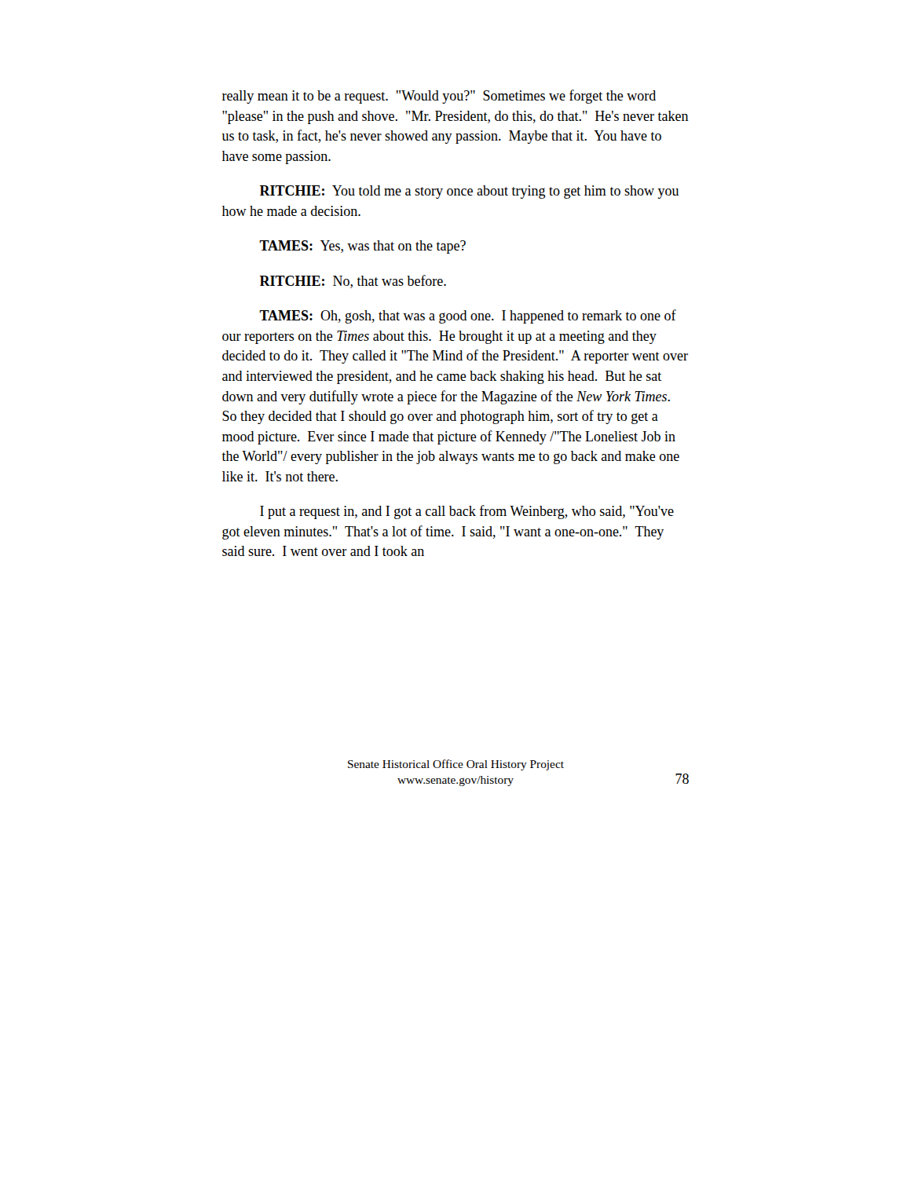really mean it to be a request. "Would you?" Sometimes we forget the word "please" in the push and shove. "Mr. President, do this, do that." He's never taken us to task, in fact, he's never showed any passion. Maybe that it. You have to have some passion.
RITCHIE: You told me a story once about trying to get him to show you how he made a decision.
TAMES: Yes, was that on the tape?
RITCHIE: No, that was before.
TAMES: Oh, gosh, that was a good one. I happened to remark to one of our reporters on the Times about this. He brought it up at a meeting and they decided to do it. They called it "The Mind of the President." A reporter went over and interviewed the president, and he came back shaking his head. But he sat down and very dutifully wrote a piece for the Magazine of the New York Times. So they decided that I should go over and photograph him, sort of try to get a mood picture. Ever since I made that picture of Kennedy /"The Loneliest Job in the World"/ every publisher in the job always wants me to go back and make one like it. It's not there.
I put a request in, and I got a call back from Weinberg, who said, "You've got eleven minutes." That's a lot of time. I said, "I want a one-on-one." They said sure. I went over and I took an
Senate Historical Office Oral History Project
www.senate.gov/history
78